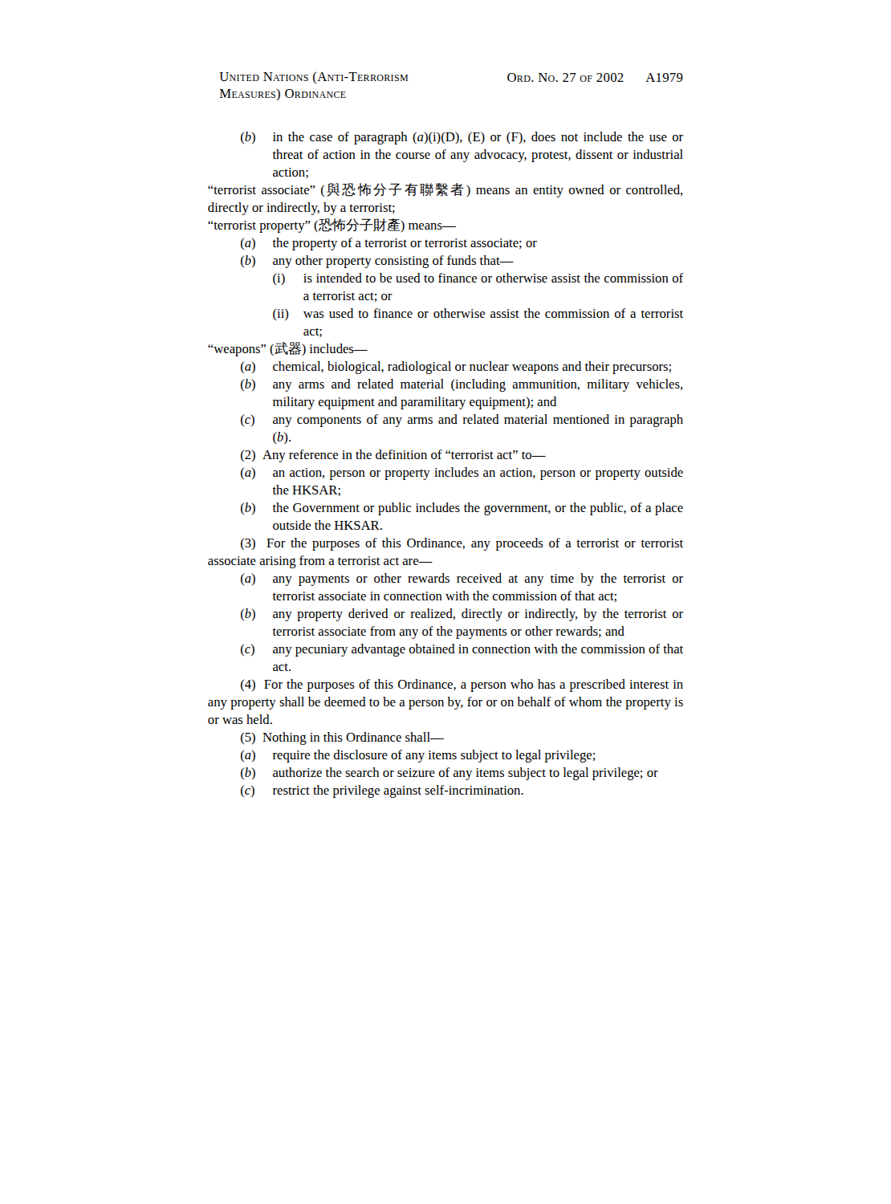United Nations (Anti-Terrorism
Measures) Ordinance
Ord. No. 27 of 2002 A1979
(b) in the case of paragraph (a)(i)(D), (E) or (F), does not include the use or threat of action in the course of any advocacy, protest, dissent or industrial action;
“terrorist associate” (與恐怖分子有聯繫者) means an entity owned or controlled, directly or indirectly, by a terrorist;
“terrorist property” (恐怖分子財產) means—
(a) the property of a terrorist or terrorist associate; or
(b) any other property consisting of funds that—
(i) is intended to be used to finance or otherwise assist the commission of a terrorist act; or
(ii) was used to finance or otherwise assist the commission of a terrorist act;
“weapons” (武器) includes—
(a) chemical, biological, radiological or nuclear weapons and their precursors;
(b) any arms and related material (including ammunition, military vehicles, military equipment and paramilitary equipment); and
(c) any components of any arms and related material mentioned in paragraph (b).
(2) Any reference in the definition of “terrorist act” to—
(a) an action, person or property includes an action, person or property outside the HKSAR;
(b) the Government or public includes the government, or the public, of a place outside the HKSAR.
(3) For the purposes of this Ordinance, any proceeds of a terrorist or terrorist associate arising from a terrorist act are—
(a) any payments or other rewards received at any time by the terrorist or terrorist associate in connection with the commission of that act;
(b) any property derived or realized, directly or indirectly, by the terrorist or terrorist associate from any of the payments or other rewards; and
(c) any pecuniary advantage obtained in connection with the commission of that act.
(4) For the purposes of this Ordinance, a person who has a prescribed interest in any property shall be deemed to be a person by, for or on behalf of whom the property is or was held.
(5) Nothing in this Ordinance shall—
(a) require the disclosure of any items subject to legal privilege;
(b) authorize the search or seizure of any items subject to legal privilege; or
(c) restrict the privilege against self-incrimination.